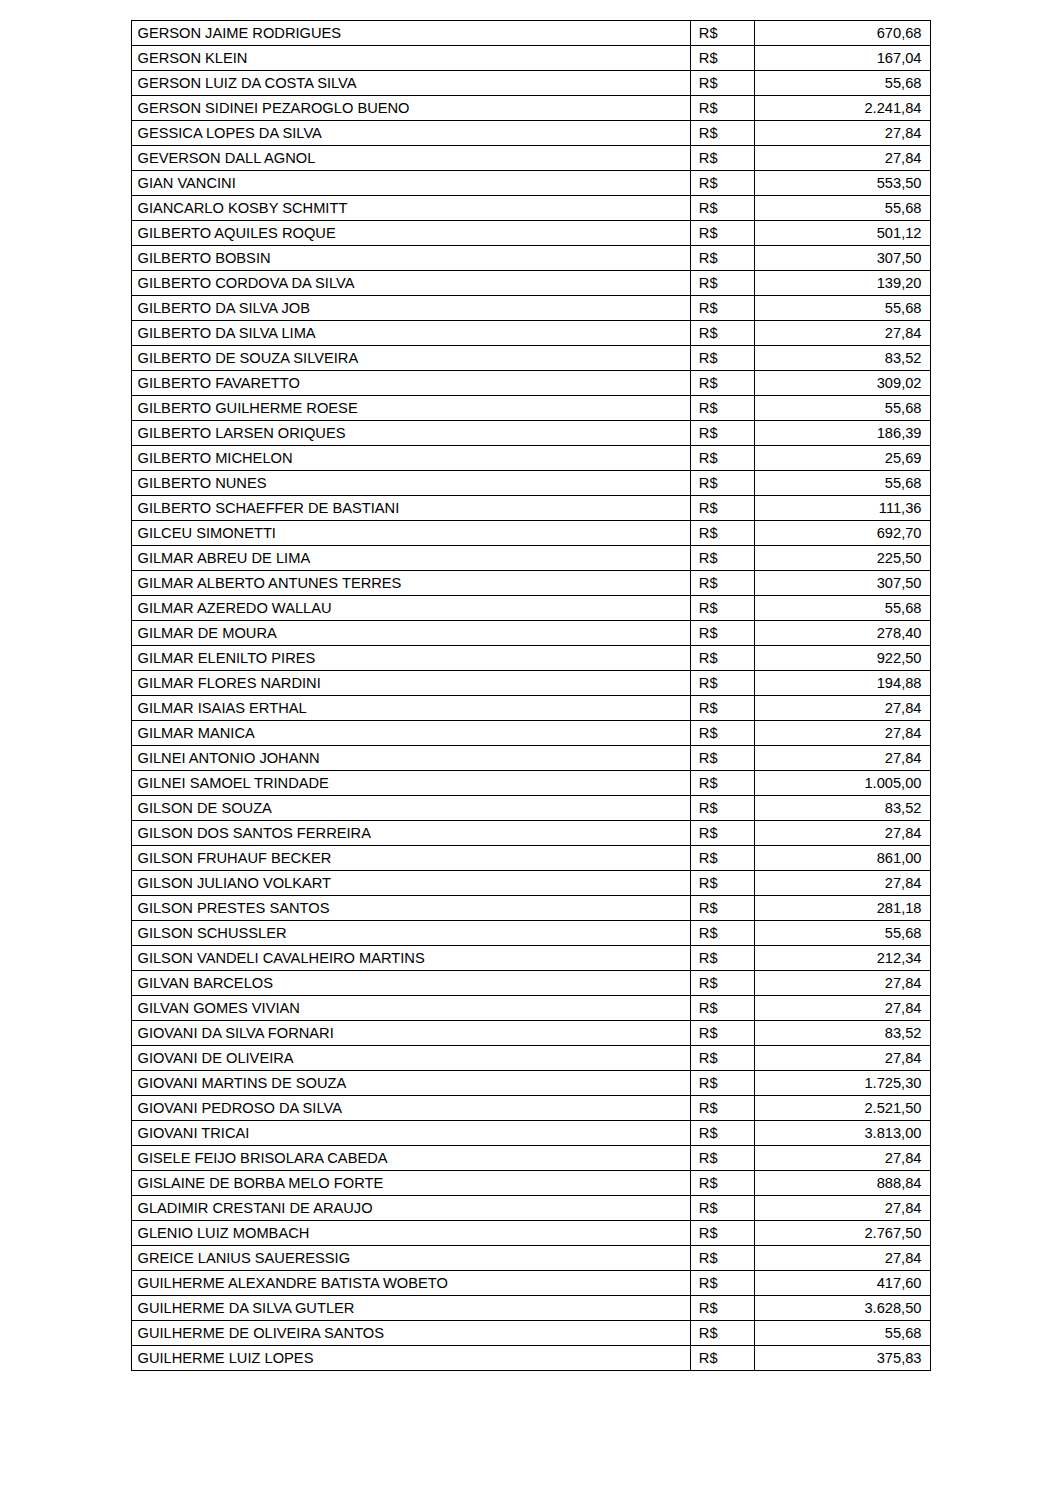| GERSON JAIME RODRIGUES | R$ | 670,68 |
| GERSON KLEIN | R$ | 167,04 |
| GERSON LUIZ DA COSTA SILVA | R$ | 55,68 |
| GERSON SIDINEI PEZAROGLO BUENO | R$ | 2.241,84 |
| GESSICA LOPES DA SILVA | R$ | 27,84 |
| GEVERSON DALL AGNOL | R$ | 27,84 |
| GIAN VANCINI | R$ | 553,50 |
| GIANCARLO KOSBY SCHMITT | R$ | 55,68 |
| GILBERTO AQUILES ROQUE | R$ | 501,12 |
| GILBERTO BOBSIN | R$ | 307,50 |
| GILBERTO CORDOVA DA SILVA | R$ | 139,20 |
| GILBERTO DA SILVA JOB | R$ | 55,68 |
| GILBERTO DA SILVA LIMA | R$ | 27,84 |
| GILBERTO DE SOUZA SILVEIRA | R$ | 83,52 |
| GILBERTO FAVARETTO | R$ | 309,02 |
| GILBERTO GUILHERME ROESE | R$ | 55,68 |
| GILBERTO LARSEN ORIQUES | R$ | 186,39 |
| GILBERTO MICHELON | R$ | 25,69 |
| GILBERTO NUNES | R$ | 55,68 |
| GILBERTO SCHAEFFER DE BASTIANI | R$ | 111,36 |
| GILCEU SIMONETTI | R$ | 692,70 |
| GILMAR ABREU DE LIMA | R$ | 225,50 |
| GILMAR ALBERTO ANTUNES TERRES | R$ | 307,50 |
| GILMAR AZEREDO WALLAU | R$ | 55,68 |
| GILMAR DE MOURA | R$ | 278,40 |
| GILMAR ELENILTO PIRES | R$ | 922,50 |
| GILMAR FLORES NARDINI | R$ | 194,88 |
| GILMAR ISAIAS ERTHAL | R$ | 27,84 |
| GILMAR MANICA | R$ | 27,84 |
| GILNEI ANTONIO JOHANN | R$ | 27,84 |
| GILNEI SAMOEL TRINDADE | R$ | 1.005,00 |
| GILSON DE SOUZA | R$ | 83,52 |
| GILSON DOS SANTOS FERREIRA | R$ | 27,84 |
| GILSON FRUHAUF BECKER | R$ | 861,00 |
| GILSON JULIANO VOLKART | R$ | 27,84 |
| GILSON PRESTES SANTOS | R$ | 281,18 |
| GILSON SCHUSSLER | R$ | 55,68 |
| GILSON VANDELI CAVALHEIRO MARTINS | R$ | 212,34 |
| GILVAN BARCELOS | R$ | 27,84 |
| GILVAN GOMES VIVIAN | R$ | 27,84 |
| GIOVANI DA SILVA FORNARI | R$ | 83,52 |
| GIOVANI DE OLIVEIRA | R$ | 27,84 |
| GIOVANI MARTINS DE SOUZA | R$ | 1.725,30 |
| GIOVANI PEDROSO DA SILVA | R$ | 2.521,50 |
| GIOVANI TRICAI | R$ | 3.813,00 |
| GISELE FEIJO BRISOLARA CABEDA | R$ | 27,84 |
| GISLAINE DE BORBA MELO FORTE | R$ | 888,84 |
| GLADIMIR CRESTANI DE ARAUJO | R$ | 27,84 |
| GLENIO LUIZ MOMBACH | R$ | 2.767,50 |
| GREICE LANIUS SAUERESSIG | R$ | 27,84 |
| GUILHERME ALEXANDRE BATISTA WOBETO | R$ | 417,60 |
| GUILHERME DA SILVA GUTLER | R$ | 3.628,50 |
| GUILHERME DE OLIVEIRA SANTOS | R$ | 55,68 |
| GUILHERME LUIZ LOPES | R$ | 375,83 |